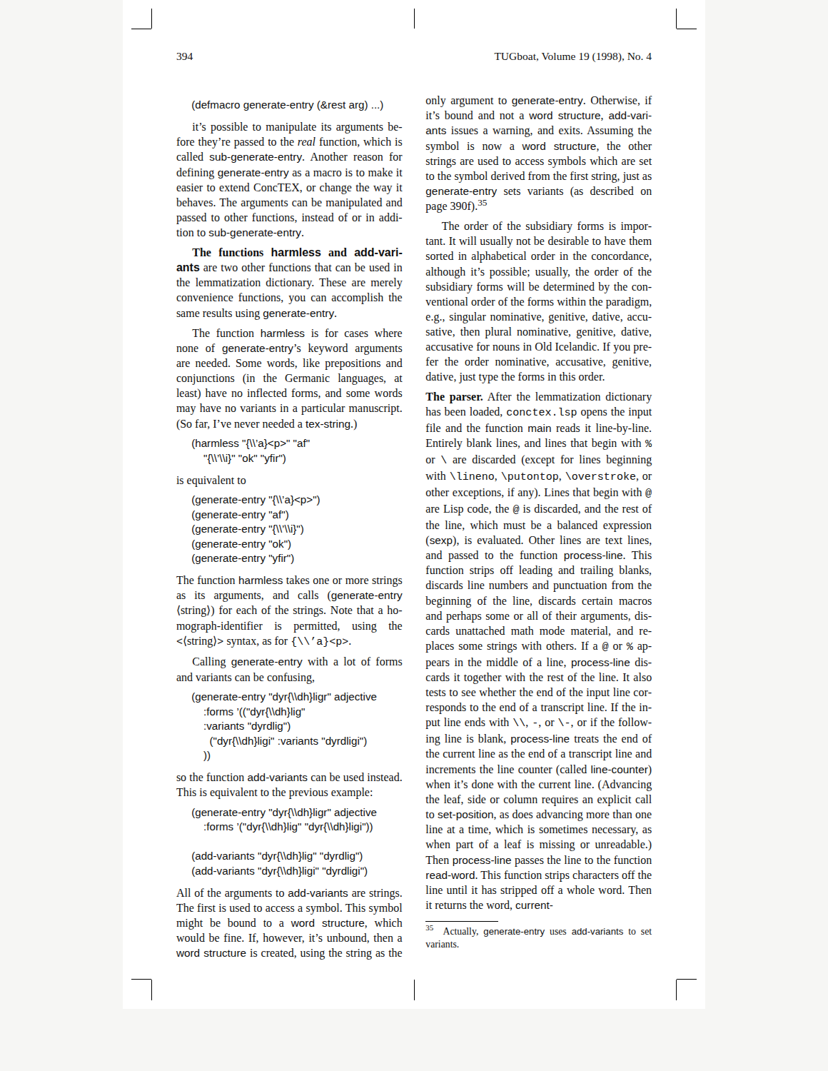394 TUGboat, Volume 19 (1998), No. 4
(defmacro generate-entry (&rest arg) ...)
it’s possible to manipulate its arguments before they’re passed to the real function, which is called sub-generate-entry. Another reason for defining generate-entry as a macro is to make it easier to extend ConcTEX, or change the way it behaves. The arguments can be manipulated and passed to other functions, instead of or in addition to sub-generate-entry.
The functions harmless and add-variants are two other functions that can be used in the lemmatization dictionary. These are merely convenience functions, you can accomplish the same results using generate-entry.
The function harmless is for cases where none of generate-entry’s keyword arguments are needed. Some words, like prepositions and conjunctions (in the Germanic languages, at least) have no inflected forms, and some words may have no variants in a particular manuscript. (So far, I’ve never needed a tex-string.)
(harmless "{\\’a}<p>" "af"
    "{\\’\\i}" "ok" "yfir")
is equivalent to
(generate-entry "{\\’a}<p>")
(generate-entry "af")
(generate-entry "{\\’\\i}")
(generate-entry "ok")
(generate-entry "yfir")
The function harmless takes one or more strings as its arguments, and calls (generate-entry ⟨string⟩) for each of the strings. Note that a homograph-identifier is permitted, using the <⟨string⟩> syntax, as for {\\’a}<p>.
Calling generate-entry with a lot of forms and variants can be confusing,
(generate-entry "dyr{\\dh}ligr" adjective
    :forms ’(("dyr{\\dh}lig"
    :variants "dyrdlig")
      ("dyr{\\dh}ligi" :variants "dyrdligi")
    ))
so the function add-variants can be used instead. This is equivalent to the previous example:
(generate-entry "dyr{\\dh}ligr" adjective
    :forms ’("dyr{\\dh}lig" "dyr{\\dh}ligi"))

(add-variants "dyr{\\dh}lig" "dyrdlig")
(add-variants "dyr{\\dh}ligi" "dyrdligi")
All of the arguments to add-variants are strings. The first is used to access a symbol. This symbol might be bound to a word structure, which would be fine. If, however, it’s unbound, then a word structure is created, using the string as the only argument to generate-entry. Otherwise, if it’s bound and not a word structure, add-variants issues a warning, and exits. Assuming the symbol is now a word structure, the other strings are used to access symbols which are set to the symbol derived from the first string, just as generate-entry sets variants (as described on page 390f).35
The order of the subsidiary forms is important. It will usually not be desirable to have them sorted in alphabetical order in the concordance, although it’s possible; usually, the order of the subsidiary forms will be determined by the conventional order of the forms within the paradigm, e.g., singular nominative, genitive, dative, accusative, then plural nominative, genitive, dative, accusative for nouns in Old Icelandic. If you prefer the order nominative, accusative, genitive, dative, just type the forms in this order.
The parser. After the lemmatization dictionary has been loaded, conctex.lsp opens the input file and the function main reads it line-by-line. Entirely blank lines, and lines that begin with % or \ are discarded (except for lines beginning with \lineno, \putontop, \overstroke, or other exceptions, if any). Lines that begin with @ are Lisp code, the @ is discarded, and the rest of the line, which must be a balanced expression (sexp), is evaluated. Other lines are text lines, and passed to the function process-line. This function strips off leading and trailing blanks, discards line numbers and punctuation from the beginning of the line, discards certain macros and perhaps some or all of their arguments, discards unattached math mode material, and replaces some strings with others. If a @ or % appears in the middle of a line, process-line discards it together with the rest of the line. It also tests to see whether the end of the input line corresponds to the end of a transcript line. If the input line ends with \\, -, or \-, or if the following line is blank, process-line treats the end of the current line as the end of a transcript line and increments the line counter (called line-counter) when it’s done with the current line. (Advancing the leaf, side or column requires an explicit call to set-position, as does advancing more than one line at a time, which is sometimes necessary, as when part of a leaf is missing or unreadable.) Then process-line passes the line to the function read-word. This function strips characters off the line until it has stripped off a whole word. Then it returns the word, current-
35 Actually, generate-entry uses add-variants to set variants.